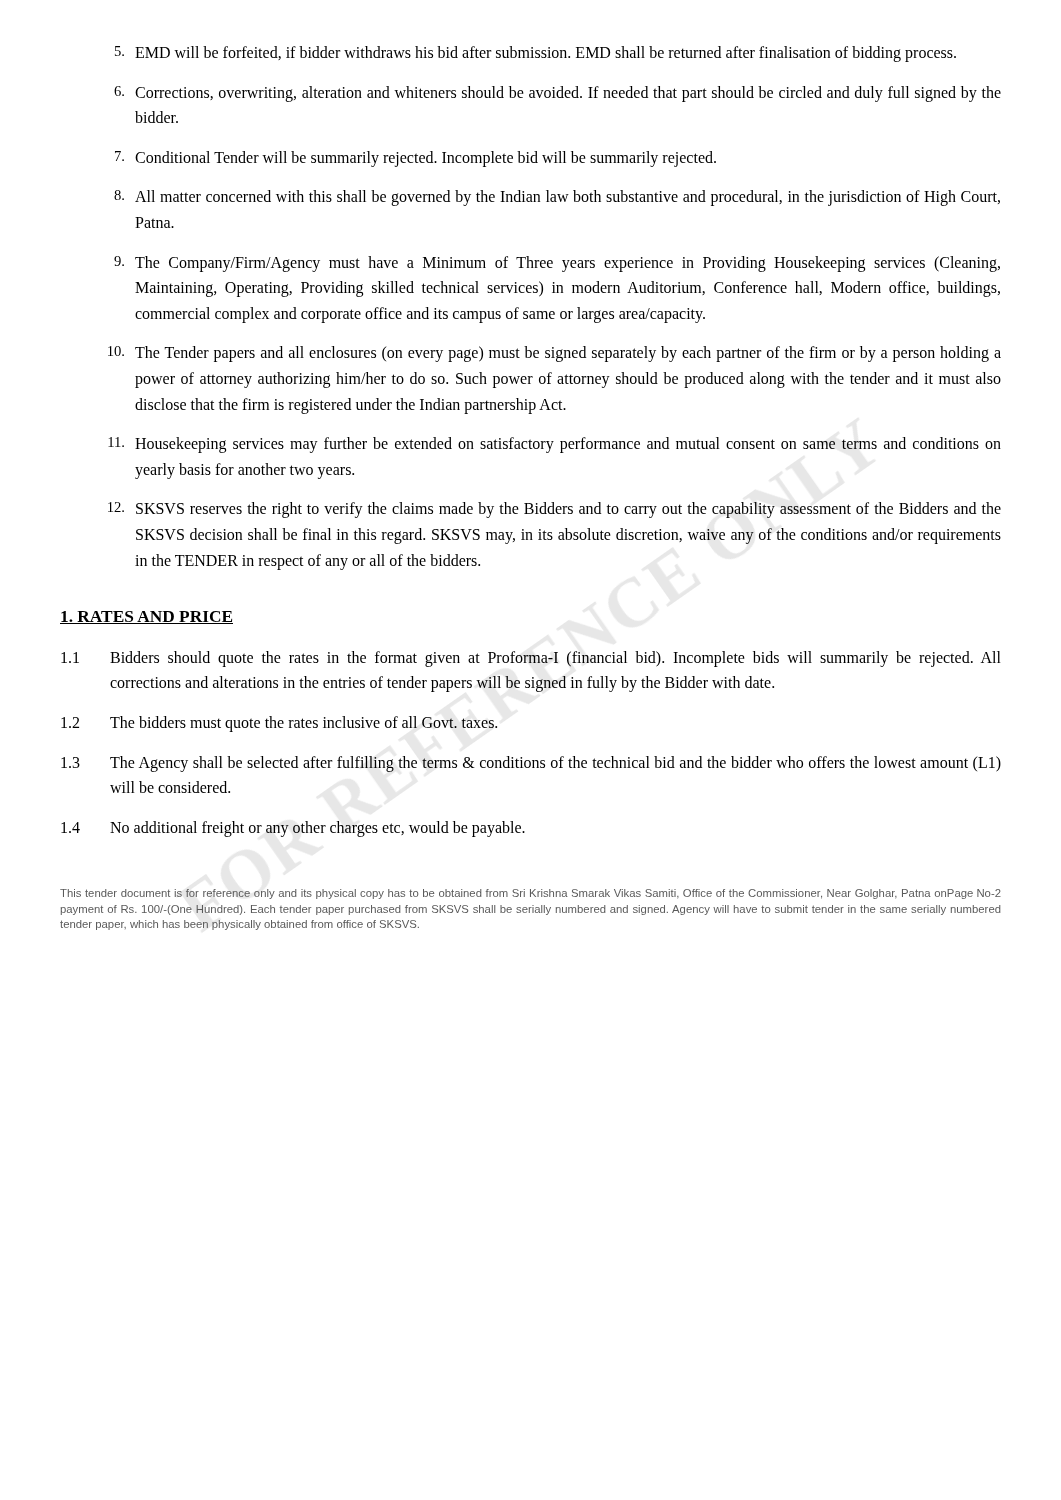FOR REFERENCE ONLY
EMD will be forfeited, if bidder withdraws his bid after submission. EMD shall be returned after finalisation of bidding process.
Corrections, overwriting, alteration and whiteners should be avoided. If needed that part should be circled and duly full signed by the bidder.
Conditional Tender will be summarily rejected. Incomplete bid will be summarily rejected.
All matter concerned with this shall be governed by the Indian law both substantive and procedural, in the jurisdiction of High Court, Patna.
The Company/Firm/Agency must have a Minimum of Three years experience in Providing Housekeeping services (Cleaning, Maintaining, Operating, Providing skilled technical services) in modern Auditorium, Conference hall, Modern office, buildings, commercial complex and corporate office and its campus of same or larges area/capacity.
The Tender papers and all enclosures (on every page) must be signed separately by each partner of the firm or by a person holding a power of attorney authorizing him/her to do so. Such power of attorney should be produced along with the tender and it must also disclose that the firm is registered under the Indian partnership Act.
Housekeeping services may further be extended on satisfactory performance and mutual consent on same terms and conditions on yearly basis for another two years.
SKSVS reserves the right to verify the claims made by the Bidders and to carry out the capability assessment of the Bidders and the SKSVS decision shall be final in this regard. SKSVS may, in its absolute discretion, waive any of the conditions and/or requirements in the TENDER in respect of any or all of the bidders.
1. RATES AND PRICE
1.1 Bidders should quote the rates in the format given at Proforma-I (financial bid). Incomplete bids will summarily be rejected. All corrections and alterations in the entries of tender papers will be signed in fully by the Bidder with date.
1.2 The bidders must quote the rates inclusive of all Govt. taxes.
1.3 The Agency shall be selected after fulfilling the terms & conditions of the technical bid and the bidder who offers the lowest amount (L1) will be considered.
1.4 No additional freight or any other charges etc, would be payable.
Page No-2 This tender document is for reference only and its physical copy has to be obtained from Sri Krishna Smarak Vikas Samiti, Office of the Commissioner, Near Golghar, Patna on payment of Rs. 100/-(One Hundred). Each tender paper purchased from SKSVS shall be serially numbered and signed. Agency will have to submit tender in the same serially numbered tender paper, which has been physically obtained from office of SKSVS.